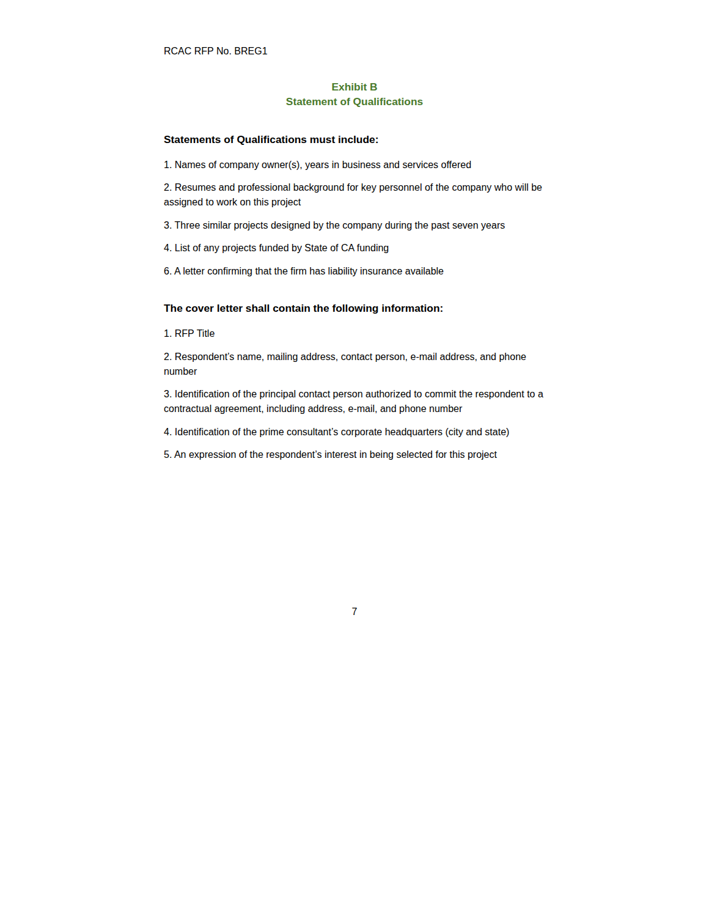RCAC RFP No. BREG1
Exhibit B Statement of Qualifications
Statements of Qualifications must include:
1. Names of company owner(s), years in business and services offered
2. Resumes and professional background for key personnel of the company who will be assigned to work on this project
3. Three similar projects designed by the company during the past seven years
4. List of any projects funded by State of CA funding
6. A letter confirming that the firm has liability insurance available
The cover letter shall contain the following information:
1. RFP Title
2. Respondent’s name, mailing address, contact person, e-mail address, and phone number
3. Identification of the principal contact person authorized to commit the respondent to a contractual agreement, including address, e-mail, and phone number
4. Identification of the prime consultant’s corporate headquarters (city and state)
5. An expression of the respondent’s interest in being selected for this project
7